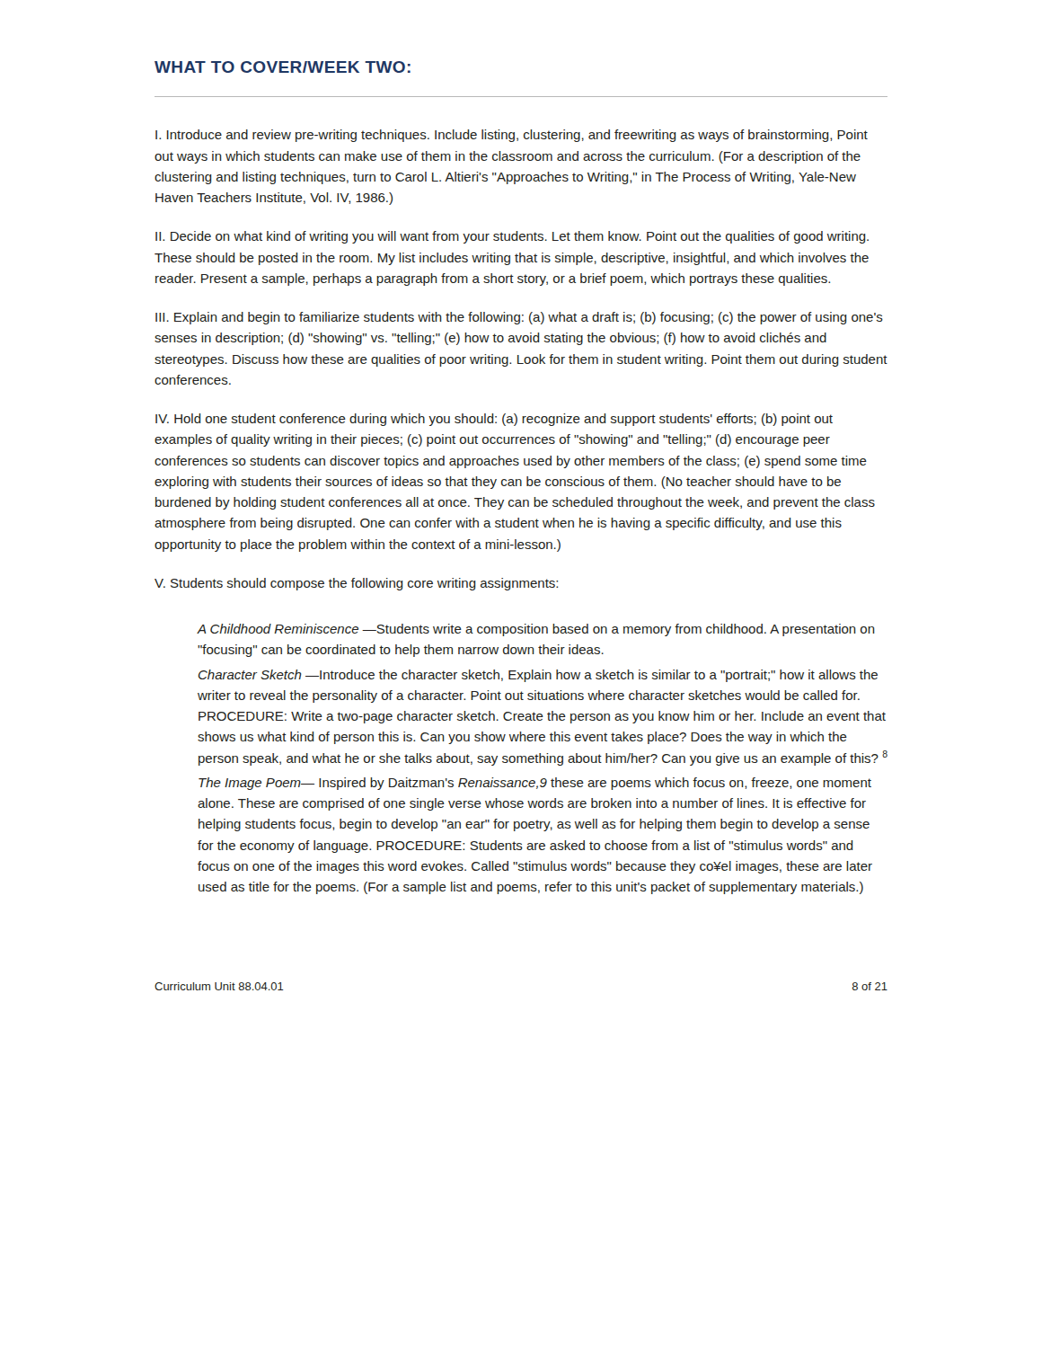WHAT TO COVER/WEEK TWO:
I. Introduce and review pre-writing techniques. Include listing, clustering, and freewriting as ways of brainstorming, Point out ways in which students can make use of them in the classroom and across the curriculum. (For a description of the clustering and listing techniques, turn to Carol L. Altieri's "Approaches to Writing," in The Process of Writing, Yale-New Haven Teachers Institute, Vol. IV, 1986.)
II. Decide on what kind of writing you will want from your students. Let them know. Point out the qualities of good writing. These should be posted in the room. My list includes writing that is simple, descriptive, insightful, and which involves the reader. Present a sample, perhaps a paragraph from a short story, or a brief poem, which portrays these qualities.
III. Explain and begin to familiarize students with the following: (a) what a draft is; (b) focusing; (c) the power of using one's senses in description; (d) "showing" vs. "telling;" (e) how to avoid stating the obvious; (f) how to avoid clichés and stereotypes. Discuss how these are qualities of poor writing. Look for them in student writing. Point them out during student conferences.
IV. Hold one student conference during which you should: (a) recognize and support students' efforts; (b) point out examples of quality writing in their pieces; (c) point out occurrences of "showing" and "telling;" (d) encourage peer conferences so students can discover topics and approaches used by other members of the class; (e) spend some time exploring with students their sources of ideas so that they can be conscious of them. (No teacher should have to be burdened by holding student conferences all at once. They can be scheduled throughout the week, and prevent the class atmosphere from being disrupted. One can confer with a student when he is having a specific difficulty, and use this opportunity to place the problem within the context of a mini-lesson.)
V. Students should compose the following core writing assignments:
A Childhood Reminiscence —Students write a composition based on a memory from childhood. A presentation on "focusing" can be coordinated to help them narrow down their ideas.
Character Sketch —Introduce the character sketch, Explain how a sketch is similar to a "portrait;" how it allows the writer to reveal the personality of a character. Point out situations where character sketches would be called for. PROCEDURE: Write a two-page character sketch. Create the person as you know him or her. Include an event that shows us what kind of person this is. Can you show where this event takes place? Does the way in which the person speak, and what he or she talks about, say something about him/her? Can you give us an example of this? 8
The Image Poem— Inspired by Daitzman's Renaissance,9 these are poems which focus on, freeze, one moment alone. These are comprised of one single verse whose words are broken into a number of lines. It is effective for helping students focus, begin to develop "an ear" for poetry, as well as for helping them begin to develop a sense for the economy of language. PROCEDURE: Students are asked to choose from a list of "stimulus words" and focus on one of the images this word evokes. Called "stimulus words" because they co¥el images, these are later used as title for the poems. (For a sample list and poems, refer to this unit's packet of supplementary materials.)
Curriculum Unit 88.04.01 8 of 21